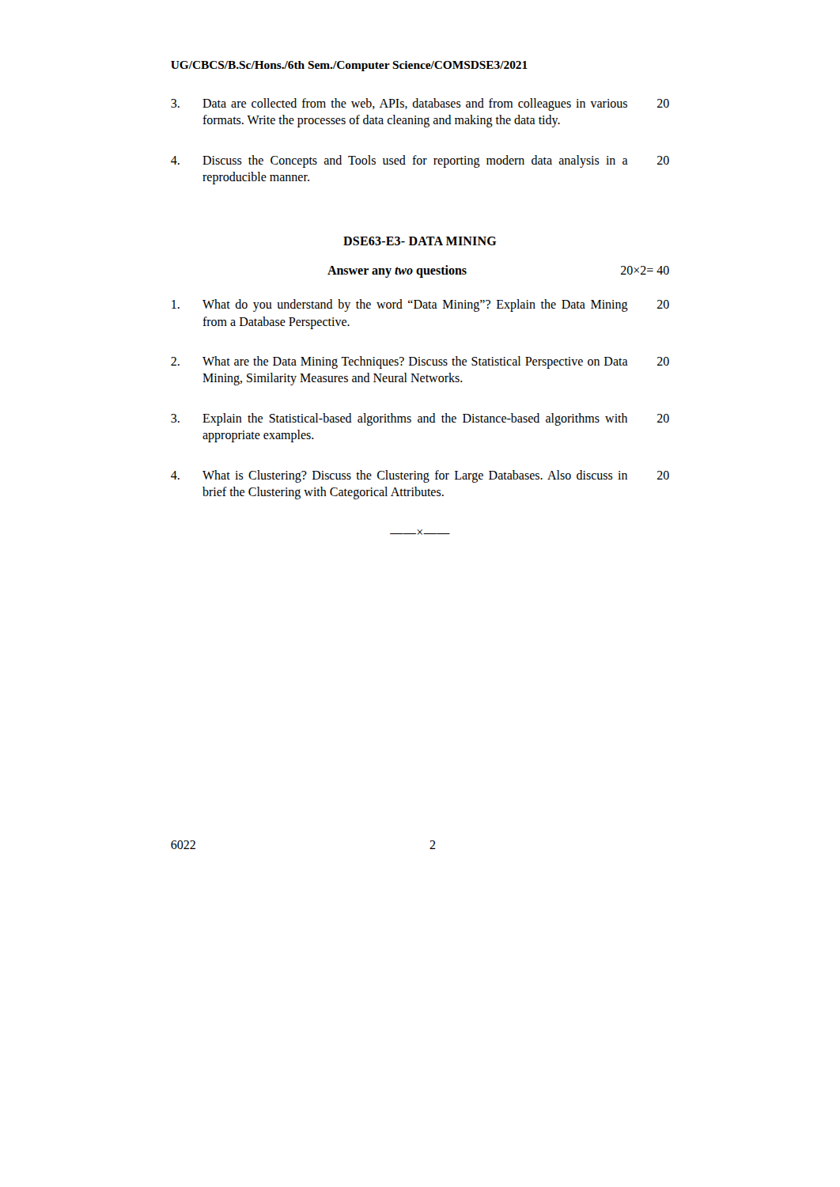UG/CBCS/B.Sc/Hons./6th Sem./Computer Science/COMSDSE3/2021
| 3. | Data are collected from the web, APIs, databases and from colleagues in various formats. Write the processes of data cleaning and making the data tidy. | 20 |
| 4. | Discuss the Concepts and Tools used for reporting modern data analysis in a reproducible manner. | 20 |
DSE63-E3- DATA MINING
Answer any two questions 20×2= 40
| 1. | What do you understand by the word “Data Mining”? Explain the Data Mining from a Database Perspective. | 20 |
| 2. | What are the Data Mining Techniques? Discuss the Statistical Perspective on Data Mining, Similarity Measures and Neural Networks. | 20 |
| 3. | Explain the Statistical-based algorithms and the Distance-based algorithms with appropriate examples. | 20 |
| 4. | What is Clustering? Discuss the Clustering for Large Databases. Also discuss in brief the Clustering with Categorical Attributes. | 20 |
——×——
6022
2